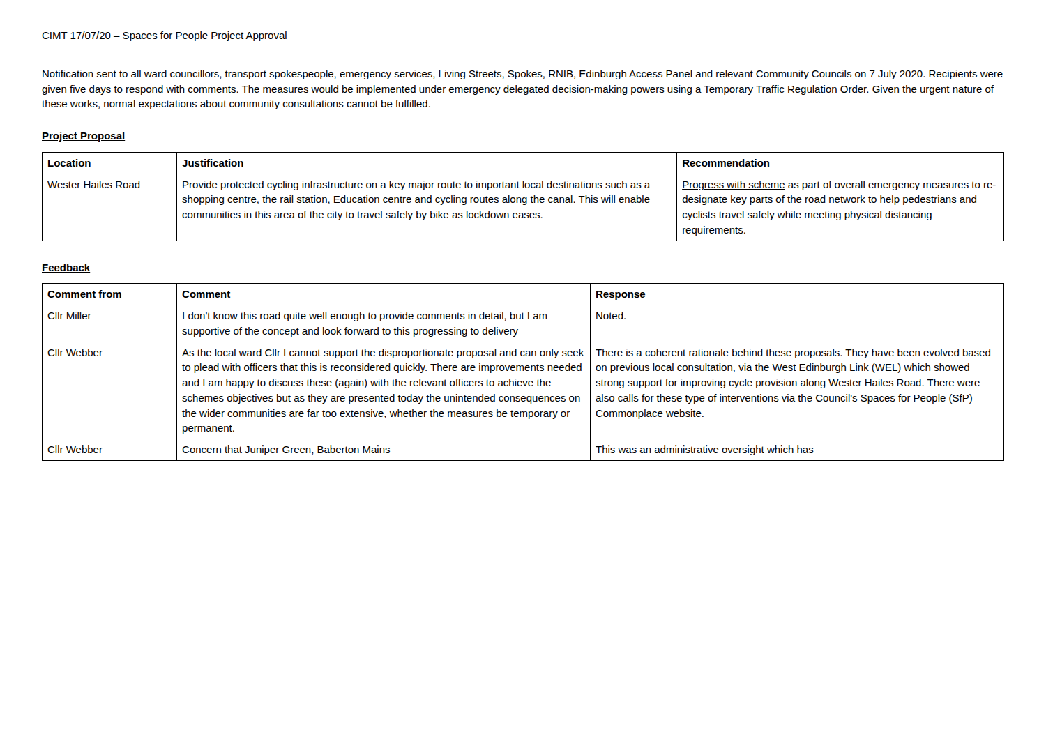CIMT 17/07/20 – Spaces for People Project Approval
Notification sent to all ward councillors, transport spokespeople, emergency services, Living Streets, Spokes, RNIB, Edinburgh Access Panel and relevant Community Councils on 7 July 2020. Recipients were given five days to respond with comments. The measures would be implemented under emergency delegated decision-making powers using a Temporary Traffic Regulation Order. Given the urgent nature of these works, normal expectations about community consultations cannot be fulfilled.
Project Proposal
| Location | Justification | Recommendation |
| --- | --- | --- |
| Wester Hailes Road | Provide protected cycling infrastructure on a key major route to important local destinations such as a shopping centre, the rail station, Education centre and cycling routes along the canal. This will enable communities in this area of the city to travel safely by bike as lockdown eases. | Progress with scheme as part of overall emergency measures to re-designate key parts of the road network to help pedestrians and cyclists travel safely while meeting physical distancing requirements. |
Feedback
| Comment from | Comment | Response |
| --- | --- | --- |
| Cllr Miller | I don't know this road quite well enough to provide comments in detail, but I am supportive of the concept and look forward to this progressing to delivery | Noted. |
| Cllr Webber | As the local ward Cllr I cannot support the disproportionate proposal and can only seek to plead with officers that this is reconsidered quickly. There are improvements needed and I am happy to discuss these (again) with the relevant officers to achieve the schemes objectives but as they are presented today the unintended consequences on the wider communities are far too extensive, whether the measures be temporary or permanent. | There is a coherent rationale behind these proposals. They have been evolved based on previous local consultation, via the West Edinburgh Link (WEL) which showed strong support for improving cycle provision along Wester Hailes Road. There were also calls for these type of interventions via the Council's Spaces for People (SfP) Commonplace website. |
| Cllr Webber | Concern that Juniper Green, Baberton Mains | This was an administrative oversight which has |